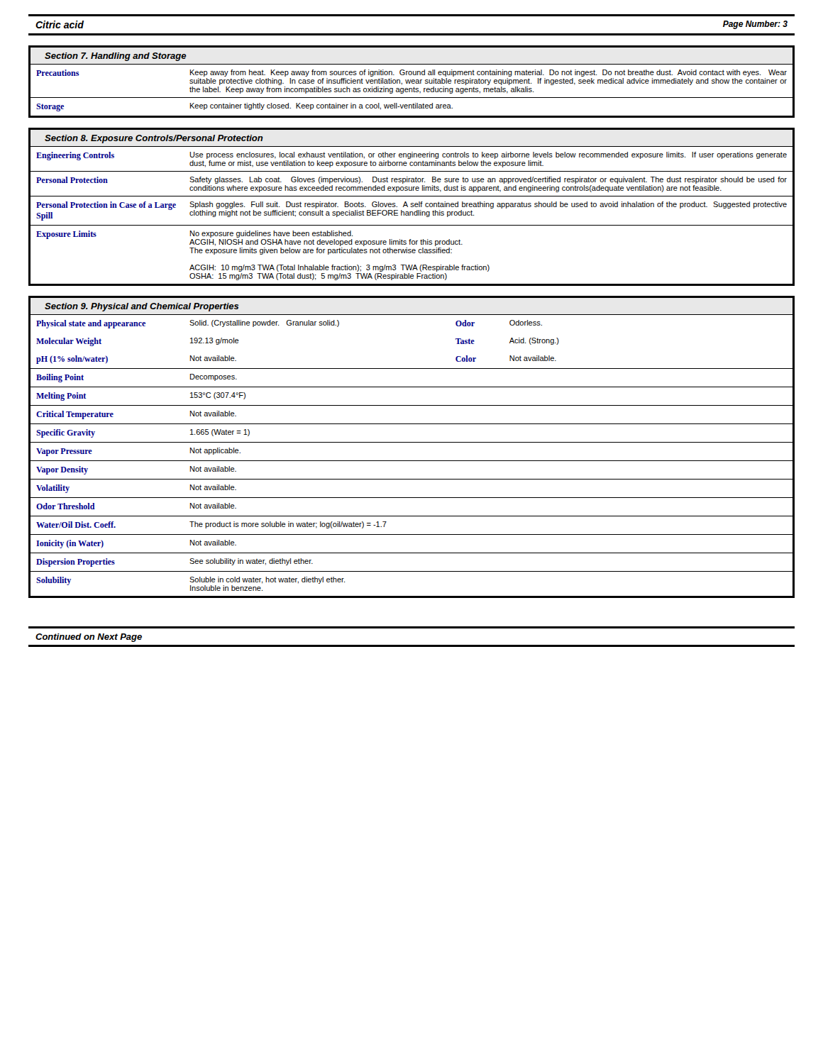Citric acid Page Number: 3
Section 7. Handling and Storage
| Precautions | Keep away from heat. Keep away from sources of ignition. Ground all equipment containing material. Do not ingest. Do not breathe dust. Avoid contact with eyes. Wear suitable protective clothing. In case of insufficient ventilation, wear suitable respiratory equipment. If ingested, seek medical advice immediately and show the container or the label. Keep away from incompatibles such as oxidizing agents, reducing agents, metals, alkalis. |
| Storage | Keep container tightly closed. Keep container in a cool, well-ventilated area. |
Section 8. Exposure Controls/Personal Protection
| Engineering Controls | Use process enclosures, local exhaust ventilation, or other engineering controls to keep airborne levels below recommended exposure limits. If user operations generate dust, fume or mist, use ventilation to keep exposure to airborne contaminants below the exposure limit. |
| Personal Protection | Safety glasses. Lab coat. Gloves (impervious). Dust respirator. Be sure to use an approved/certified respirator or equivalent. The dust respirator should be used for conditions where exposure has exceeded recommended exposure limits, dust is apparent, and engineering controls(adequate ventilation) are not feasible. |
| Personal Protection in Case of a Large Spill | Splash goggles. Full suit. Dust respirator. Boots. Gloves. A self contained breathing apparatus should be used to avoid inhalation of the product. Suggested protective clothing might not be sufficient; consult a specialist BEFORE handling this product. |
| Exposure Limits | No exposure guidelines have been established. ACGIH, NIOSH and OSHA have not developed exposure limits for this product. The exposure limits given below are for particulates not otherwise classified: ACGIH: 10 mg/m3 TWA (Total Inhalable fraction); 3 mg/m3 TWA (Respirable fraction) OSHA: 15 mg/m3 TWA (Total dust); 5 mg/m3 TWA (Respirable Fraction) |
Section 9. Physical and Chemical Properties
| / Physical state and appearance / Solid. (Crystalline powder. Granular solid.) / / Molecular Weight / 192.13 g/mole / / pH (1% soln/water) / Not available. / | / Odor / Odorless. / / Taste / Acid. (Strong.) / / Color / Not available. / |
| Boiling Point | Decomposes. |
| Melting Point | 153°C (307.4°F) |
| Critical Temperature | Not available. |
| Specific Gravity | 1.665 (Water = 1) |
| Vapor Pressure | Not applicable. |
| Vapor Density | Not available. |
| Volatility | Not available. |
| Odor Threshold | Not available. |
| Water/Oil Dist. Coeff. | The product is more soluble in water; log(oil/water) = -1.7 |
| Ionicity (in Water) | Not available. |
| Dispersion Properties | See solubility in water, diethyl ether. |
| Solubility | Soluble in cold water, hot water, diethyl ether. Insoluble in benzene. |
Continued on Next Page